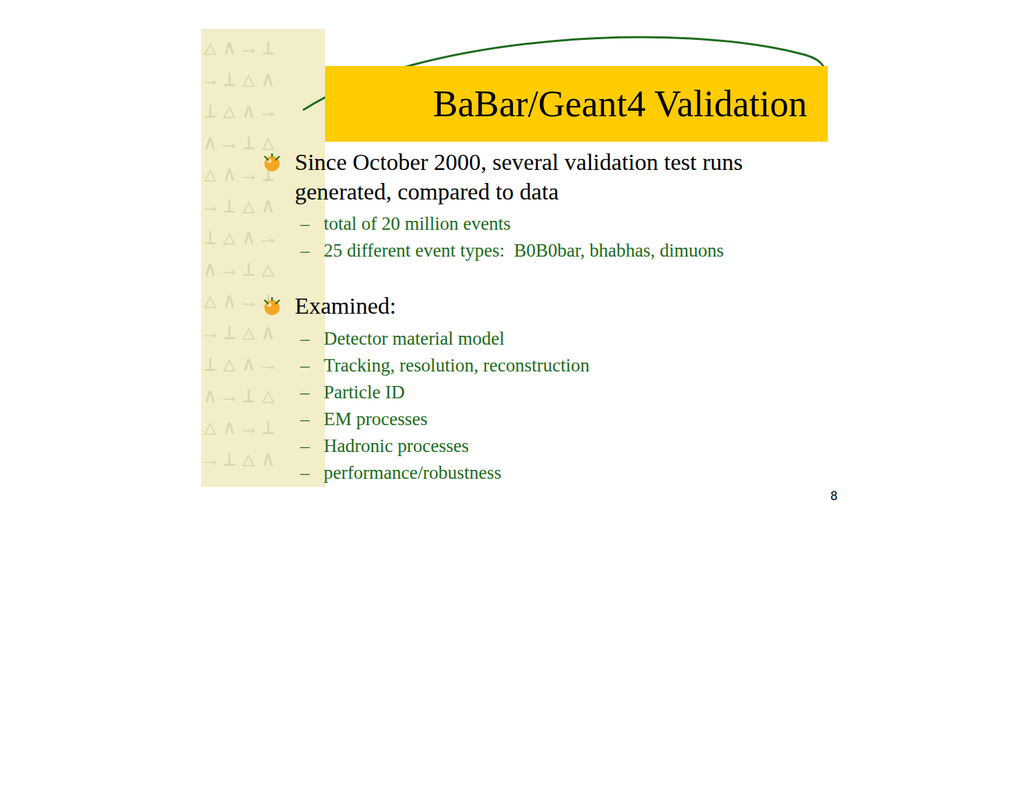△∧→⊥
→⊥△∧
⊥△∧→
∧→⊥△
△∧→⊥
→⊥△∧
⊥△∧→
∧→⊥△
△∧→⊥
→⊥△∧
⊥△∧→
∧→⊥△
△∧→⊥
→⊥△∧
BaBar/Geant4 Validation
Since October 2000, several validation test runs generated, compared to data
–total of 20 million events
–25 different event types: B0B0bar, bhabhas, dimuons
Examined:
–Detector material model
–Tracking, resolution, reconstruction
–Particle ID
–EM processes
–Hadronic processes
–performance/robustness
8